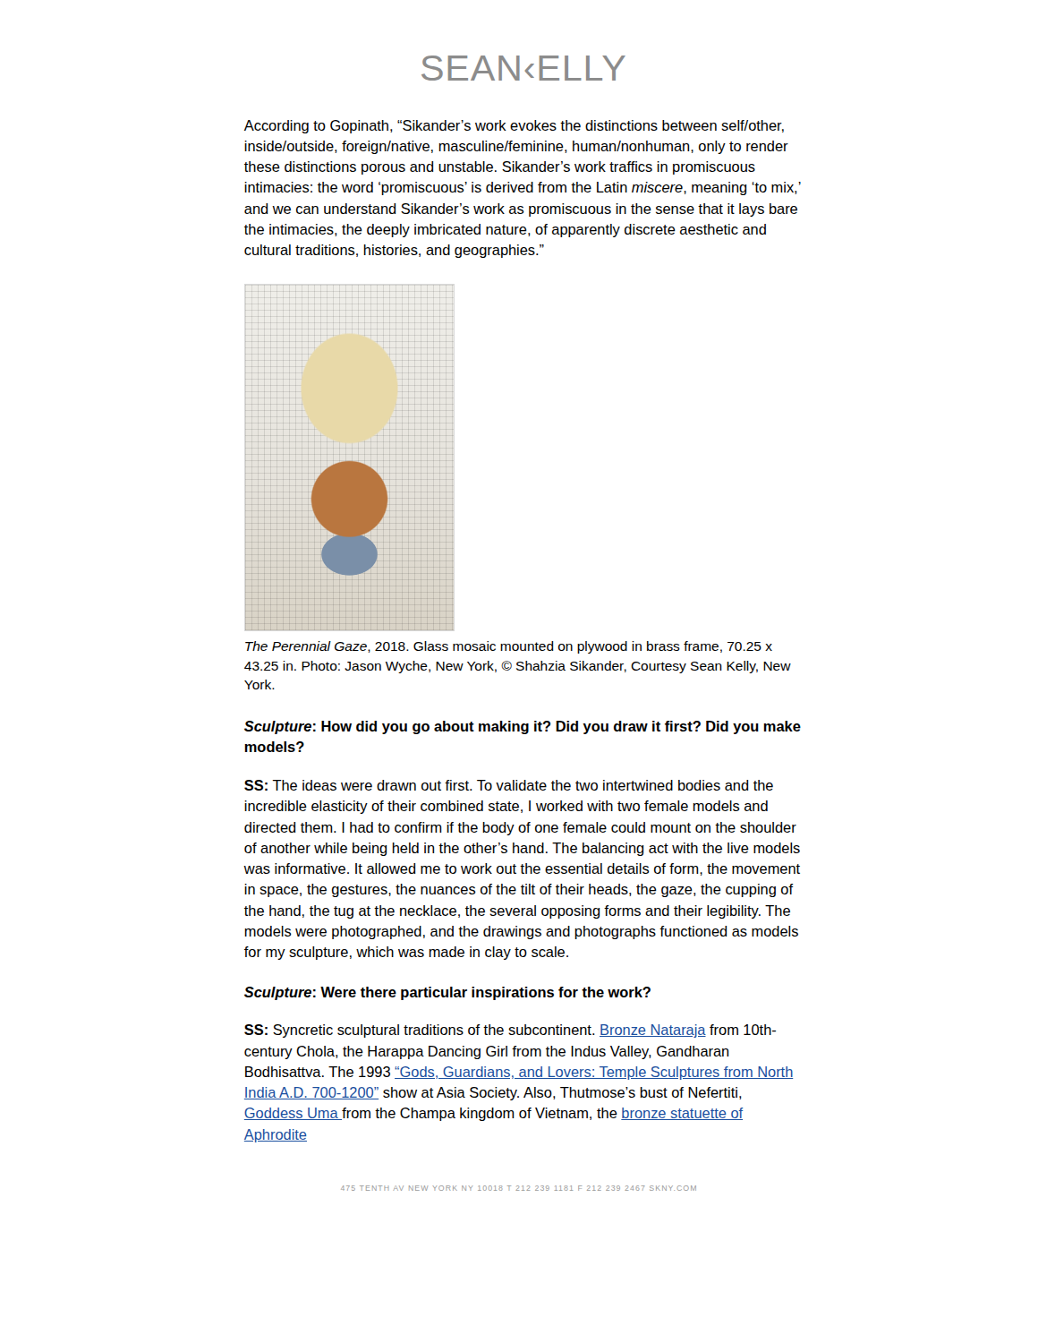SEAN‹ELLY
According to Gopinath, “Sikander’s work evokes the distinctions between self/other, inside/outside, foreign/native, masculine/feminine, human/nonhuman, only to render these distinctions porous and unstable. Sikander’s work traffics in promiscuous intimacies: the word ‘promiscuous’ is derived from the Latin miscere, meaning ‘to mix,’ and we can understand Sikander’s work as promiscuous in the sense that it lays bare the intimacies, the deeply imbricated nature, of apparently discrete aesthetic and cultural traditions, histories, and geographies.”
The Perennial Gaze, 2018. Glass mosaic mounted on plywood in brass frame, 70.25 x 43.25 in. Photo: Jason Wyche, New York, © Shahzia Sikander, Courtesy Sean Kelly, New York.
Sculpture: How did you go about making it? Did you draw it first? Did you make models?
SS: The ideas were drawn out first. To validate the two intertwined bodies and the incredible elasticity of their combined state, I worked with two female models and directed them. I had to confirm if the body of one female could mount on the shoulder of another while being held in the other’s hand. The balancing act with the live models was informative. It allowed me to work out the essential details of form, the movement in space, the gestures, the nuances of the tilt of their heads, the gaze, the cupping of the hand, the tug at the necklace, the several opposing forms and their legibility. The models were photographed, and the drawings and photographs functioned as models for my sculpture, which was made in clay to scale.
Sculpture: Were there particular inspirations for the work?
SS: Syncretic sculptural traditions of the subcontinent. Bronze Nataraja from 10th-century Chola, the Harappa Dancing Girl from the Indus Valley, Gandharan Bodhisattva. The 1993 “Gods, Guardians, and Lovers: Temple Sculptures from North India A.D. 700-1200” show at Asia Society. Also, Thutmose’s bust of Nefertiti, Goddess Uma from the Champa kingdom of Vietnam, the bronze statuette of Aphrodite
475 TENTH AV NEW YORK NY 10018 T 212 239 1181 F 212 239 2467 SKNY.COM